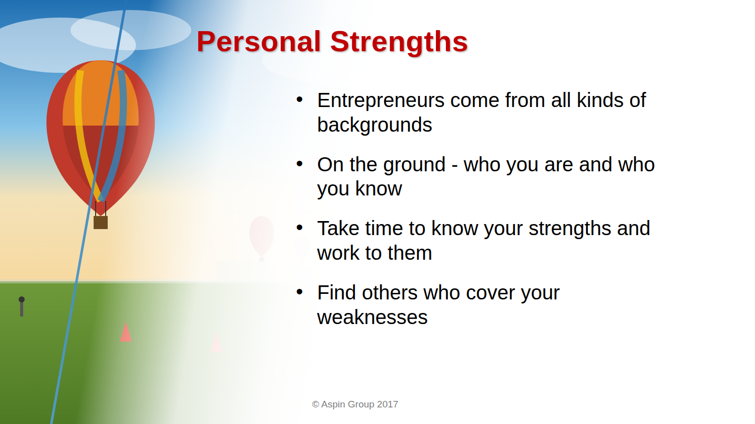Personal Strengths
Entrepreneurs come from all kinds of backgrounds
On the ground - who you are and who you know
Take time to know your strengths and work to them
Find others who cover your weaknesses
© Aspin Group 2017